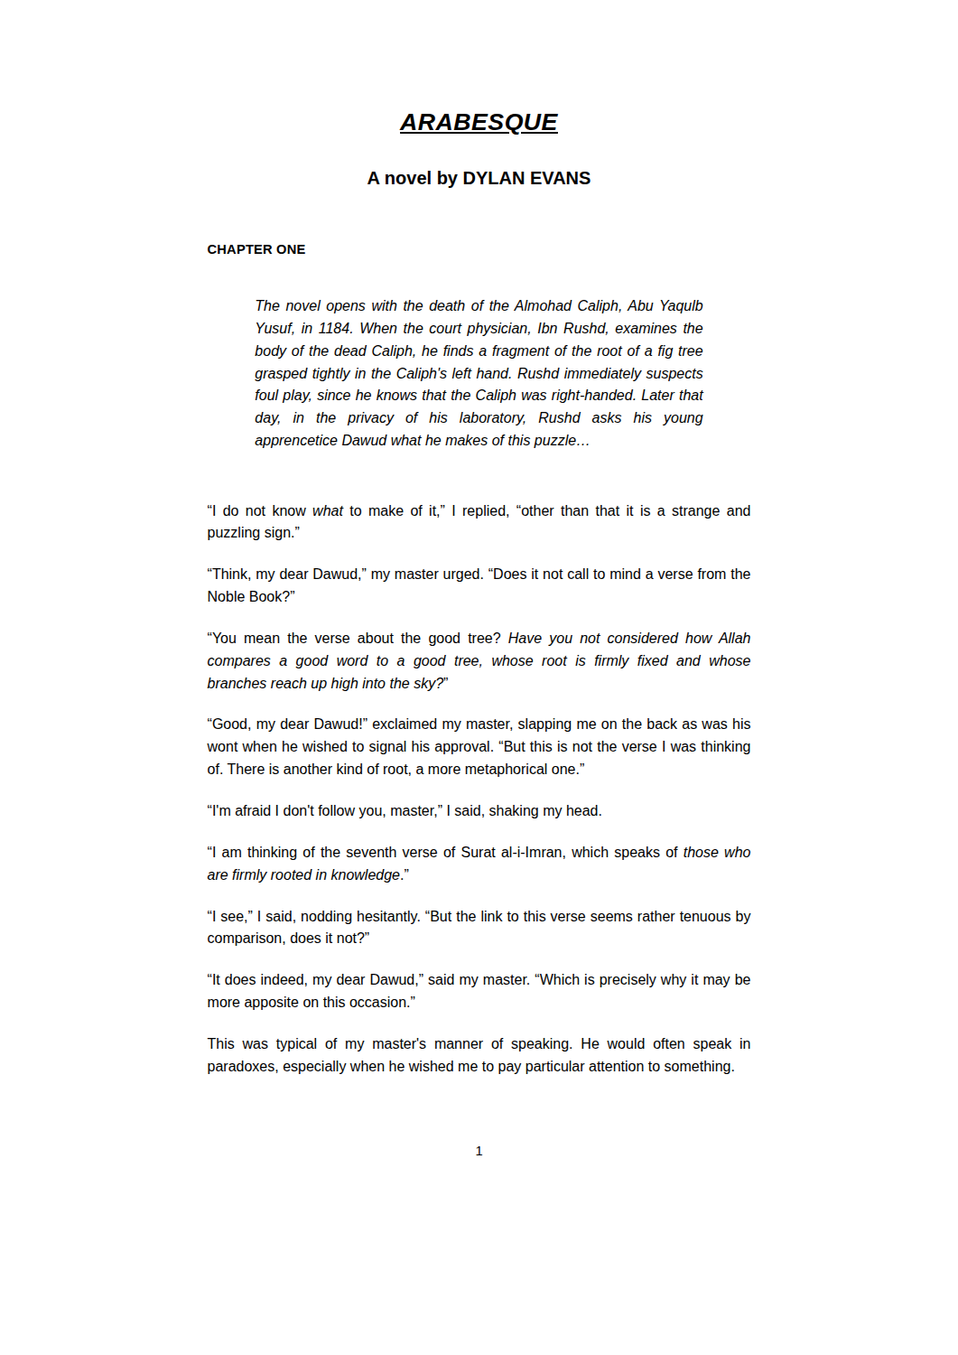ARABESQUE
A novel by DYLAN EVANS
CHAPTER ONE
The novel opens with the death of the Almohad Caliph, Abu Yaqulb Yusuf, in 1184. When the court physician, Ibn Rushd, examines the body of the dead Caliph, he finds a fragment of the root of a fig tree grasped tightly in the Caliph's left hand. Rushd immediately suspects foul play, since he knows that the Caliph was right-handed. Later that day, in the privacy of his laboratory, Rushd asks his young apprencetice Dawud what he makes of this puzzle…
“I do not know what to make of it,” I replied, “other than that it is a strange and puzzling sign.”
“Think, my dear Dawud,” my master urged. “Does it not call to mind a verse from the Noble Book?”
“You mean the verse about the good tree? Have you not considered how Allah compares a good word to a good tree, whose root is firmly fixed and whose branches reach up high into the sky?”
“Good, my dear Dawud!” exclaimed my master, slapping me on the back as was his wont when he wished to signal his approval. “But this is not the verse I was thinking of. There is another kind of root, a more metaphorical one.”
“I'm afraid I don't follow you, master,” I said, shaking my head.
“I am thinking of the seventh verse of Surat al-i-Imran, which speaks of those who are firmly rooted in knowledge.”
“I see,” I said, nodding hesitantly. “But the link to this verse seems rather tenuous by comparison, does it not?”
“It does indeed, my dear Dawud,” said my master. “Which is precisely why it may be more apposite on this occasion.”
This was typical of my master's manner of speaking. He would often speak in paradoxes, especially when he wished me to pay particular attention to something.
1